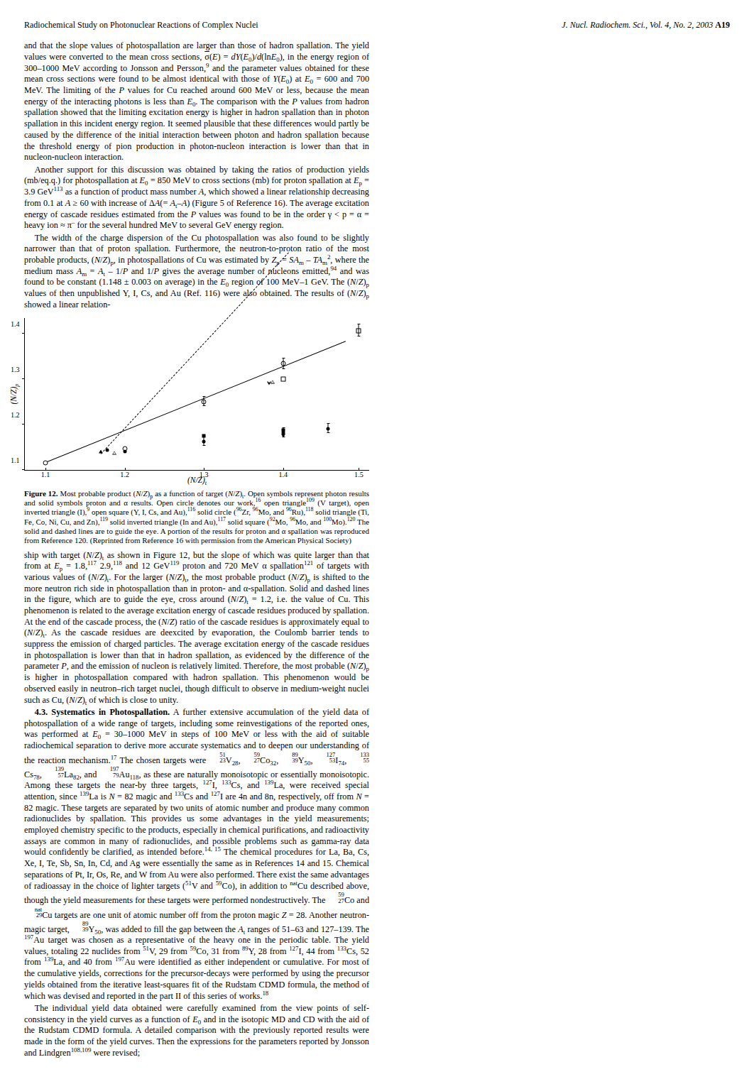Radiochemical Study on Photonuclear Reactions of Complex Nuclei
J. Nucl. Radiochem. Sci., Vol. 4, No. 2, 2003 A19
and that the slope values of photospallation are larger than those of hadron spallation. The yield values were converted to the mean cross sections, σ(E) = dY(E0)/d(lnE0), in the energy region of 300–1000 MeV according to Jonsson and Persson,9 and the parameter values obtained for these mean cross sections were found to be almost identical with those of Y(E0) at E0 = 600 and 700 MeV. The limiting of the P values for Cu reached around 600 MeV or less, because the mean energy of the interacting photons is less than E0. The comparison with the P values from hadron spallation showed that the limiting excitation energy is higher in hadron spallation than in photon spallation in this incident energy region. It seemed plausible that these differences would partly be caused by the difference of the initial interaction between photon and hadron spallation because the threshold energy of pion production in photon-nucleon interaction is lower than that in nucleon-nucleon interaction.
Another support for this discussion was obtained by taking the ratios of production yields (mb/eq.q.) for photospallation at E0 = 850 MeV to cross sections (mb) for proton spallation at Ep = 3.9 GeV113 as a function of product mass number A, which showed a linear relationship decreasing from 0.1 at A ≥ 60 with increase of ΔA(= At–A) (Figure 5 of Reference 16). The average excitation energy of cascade residues estimated from the P values was found to be in the order γ < p = α = heavy ion ≈ π– for the several hundred MeV to several GeV energy region.
The width of the charge dispersion of the Cu photospallation was also found to be slightly narrower than that of proton spallation. Furthermore, the neutron-to-proton ratio of the most probable products, (N/Z)p, in photospallations of Cu was estimated by Zp = SAm – TAm2, where the medium mass Am = At – 1/P and 1/P gives the average number of nucleons emitted,94 and was found to be constant (1.148 ± 0.003 on average) in the E0 region of 100 MeV–1 GeV. The (N/Z)p values of then unpublished Y, I, Cs, and Au (Ref. 116) were also obtained. The results of (N/Z)p showed a linear relation-
(N/Z)p (N/Z)t 1.1 1.2 1.3 1.4 1.1 1.2 1.3 1.4 1.5
Figure 12. Most probable product (N/Z)p as a function of target (N/Z)t. Open symbols represent photon results and solid symbols proton and α results. Open circle denotes our work,16 open triangle109 (V target), open inverted triangle (I),9 open square (Y, I, Cs, and Au),116 solid circle (96Zr, 96Mo, and 96Ru),118 solid triangle (Ti, Fe, Co, Ni, Cu, and Zn),119 solid inverted triangle (In and Au),117 solid square (92Mo, 96Mo, and 100Mo).120 The solid and dashed lines are to guide the eye. A portion of the results for proton and α spallation was reproduced from Reference 120. (Reprinted from Reference 16 with permission from the American Physical Society)
ship with target (N/Z)t as shown in Figure 12, but the slope of which was quite larger than that from at Ep = 1.8,117 2.9,118 and 12 GeV119 proton and 720 MeV α spallation121 of targets with various values of (N/Z)t. For the larger (N/Z)t, the most probable product (N/Z)p is shifted to the more neutron rich side in photospallation than in proton- and α-spallation. Solid and dashed lines in the figure, which are to guide the eye, cross around (N/Z)t = 1.2, i.e. the value of Cu. This phenomenon is related to the average excitation energy of cascade residues produced by spallation. At the end of the cascade process, the (N/Z) ratio of the cascade residues is approximately equal to (N/Z)t. As the cascade residues are deexcited by evaporation, the Coulomb barrier tends to suppress the emission of charged particles. The average excitation energy of the cascade residues in photospallation is lower than that in hadron spallation, as evidenced by the difference of the parameter P, and the emission of nucleon is relatively limited. Therefore, the most probable (N/Z)p is higher in photospallation compared with hadron spallation. This phenomenon would be observed easily in neutron–rich target nuclei, though difficult to observe in medium-weight nuclei such as Cu, (N/Z)t of which is close to unity.
4.3. Systematics in Photospallation. A further extensive accumulation of the yield data of photospallation of a wide range of targets, including some reinvestigations of the reported ones, was performed at E0 = 30–1000 MeV in steps of 100 MeV or less with the aid of suitable radiochemical separation to derive more accurate systematics and to deepen our understanding of the reaction mechanism.17 The chosen targets were 5123 V28, 5927 Co32, 8939 Y50, 12753 I74, 13355 Cs78, 13957 La82, and 19779 Au118, as these are naturally monoisotopic or essentially monoisotopic. Among these targets the near-by three targets, 127I, 133Cs, and 139La, were received special attention, since 139La is N = 82 magic and 133Cs and 127I are 4n and 8n, respectively, off from N = 82 magic. These targets are separated by two units of atomic number and produce many common radionuclides by spallation. This provides us some advantages in the yield measurements; employed chemistry specific to the products, especially in chemical purifications, and radioactivity assays are common in many of radionuclides, and possible problems such as gamma-ray data would confidently be clarified, as intended before.14, 15 The chemical procedures for La, Ba, Cs, Xe, I, Te, Sb, Sn, In, Cd, and Ag were essentially the same as in References 14 and 15. Chemical separations of Pt, Ir, Os, Re, and W from Au were also performed. There exist the same advantages of radioassay in the choice of lighter targets (51V and 59Co), in addition to natCu described above, though the yield measurements for these targets were performed nondestructively. The 5927 Co and nat 29 Cu targets are one unit of atomic number off from the proton magic Z = 28. Another neutron-magic target, 8939 Y50, was added to fill the gap between the At ranges of 51–63 and 127–139. The 197Au target was chosen as a representative of the heavy one in the periodic table. The yield values, totaling 22 nuclides from 51V, 29 from 59Co, 31 from 89Y, 28 from 127I, 44 from 133Cs, 52 from 139La, and 40 from 197Au were identified as either independent or cumulative. For most of the cumulative yields, corrections for the precursor-decays were performed by using the precursor yields obtained from the iterative least-squares fit of the Rudstam CDMD formula, the method of which was devised and reported in the part II of this series of works.18
The individual yield data obtained were carefully examined from the view points of self-consistency in the yield curves as a function of E0 and in the isotopic MD and CD with the aid of the Rudstam CDMD formula. A detailed comparison with the previously reported results were made in the form of the yield curves. Then the expressions for the parameters reported by Jonsson and Lindgren108,109 were revised;